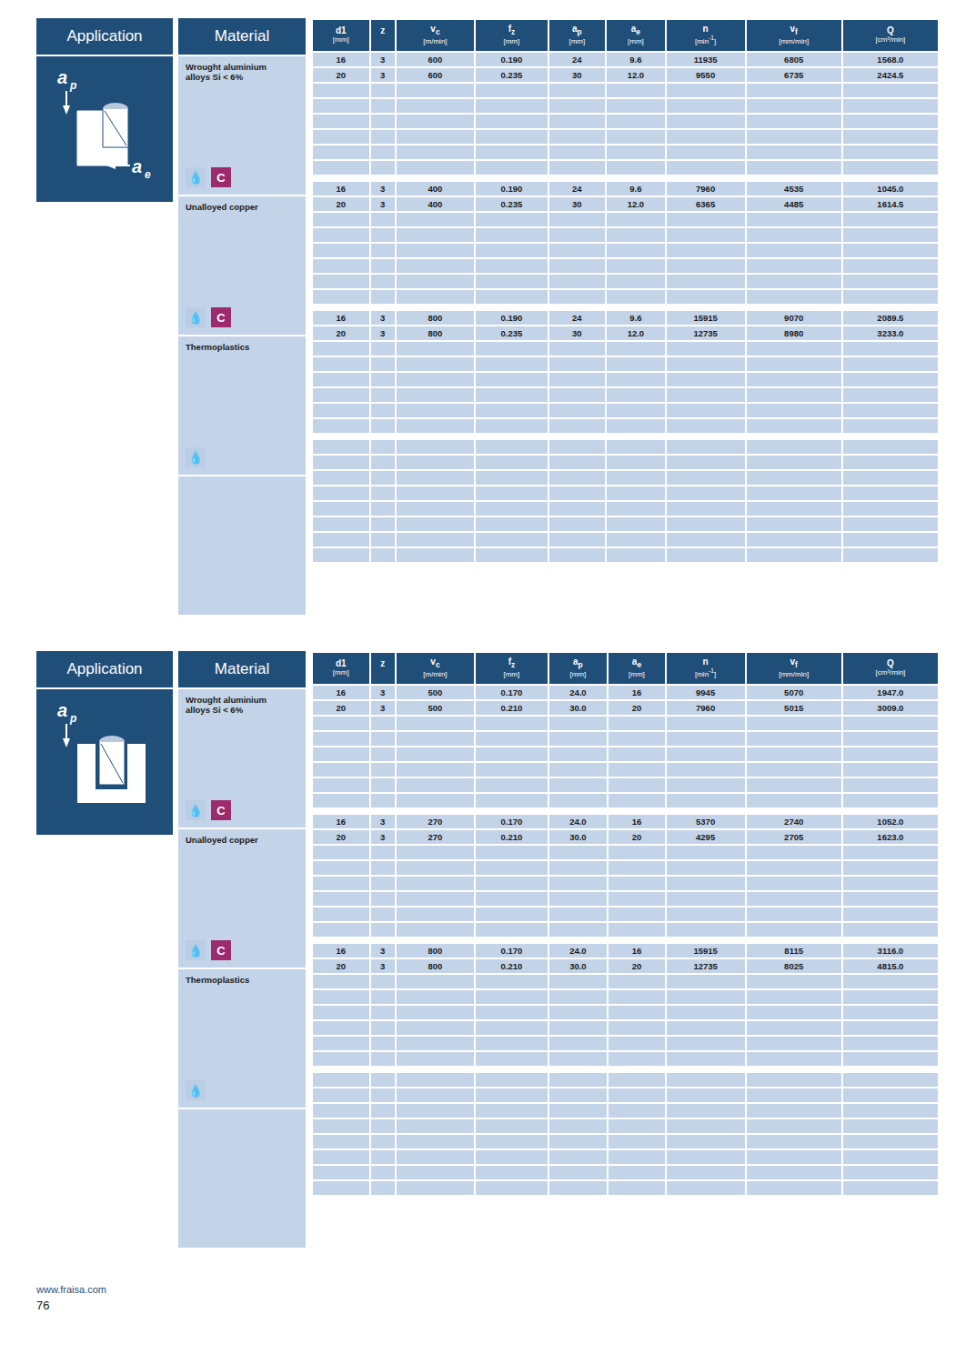Application
a p a e
Material
Wrought aluminium
alloys Si < 6%
💧 C
Unalloyed copper
💧 C
Thermoplastics
💧
| d1 [mm] | z | v c [m/min] | f z [mm] | a p [mm] | a e [mm] | n [min -1 ] | v f [mm/min] | Q [cm³/min] |
| --- | --- | --- | --- | --- | --- | --- | --- | --- |
| 16 | 3 | 600 | 0.190 | 24 | 9.6 | 11935 | 6805 | 1568.0 |
| 20 | 3 | 600 | 0.235 | 30 | 12.0 | 9550 | 6735 | 2424.5 |
| 16 | 3 | 400 | 0.190 | 24 | 9.6 | 7960 | 4535 | 1045.0 |
| 20 | 3 | 400 | 0.235 | 30 | 12.0 | 6365 | 4485 | 1614.5 |
| 16 | 3 | 800 | 0.190 | 24 | 9.6 | 15915 | 9070 | 2089.5 |
| 20 | 3 | 800 | 0.235 | 30 | 12.0 | 12735 | 8980 | 3233.0 |
Application
a p
Material
Wrought aluminium
alloys Si < 6%
💧 C
Unalloyed copper
💧 C
Thermoplastics
💧
| d1 [mm] | z | v c [m/min] | f z [mm] | a p [mm] | a e [mm] | n [min -1 ] | v f [mm/min] | Q [cm³/min] |
| --- | --- | --- | --- | --- | --- | --- | --- | --- |
| 16 | 3 | 500 | 0.170 | 24.0 | 16 | 9945 | 5070 | 1947.0 |
| 20 | 3 | 500 | 0.210 | 30.0 | 20 | 7960 | 5015 | 3009.0 |
| 16 | 3 | 270 | 0.170 | 24.0 | 16 | 5370 | 2740 | 1052.0 |
| 20 | 3 | 270 | 0.210 | 30.0 | 20 | 4295 | 2705 | 1623.0 |
| 16 | 3 | 800 | 0.170 | 24.0 | 16 | 15915 | 8115 | 3116.0 |
| 20 | 3 | 800 | 0.210 | 30.0 | 20 | 12735 | 8025 | 4815.0 |
www.fraisa.com
76